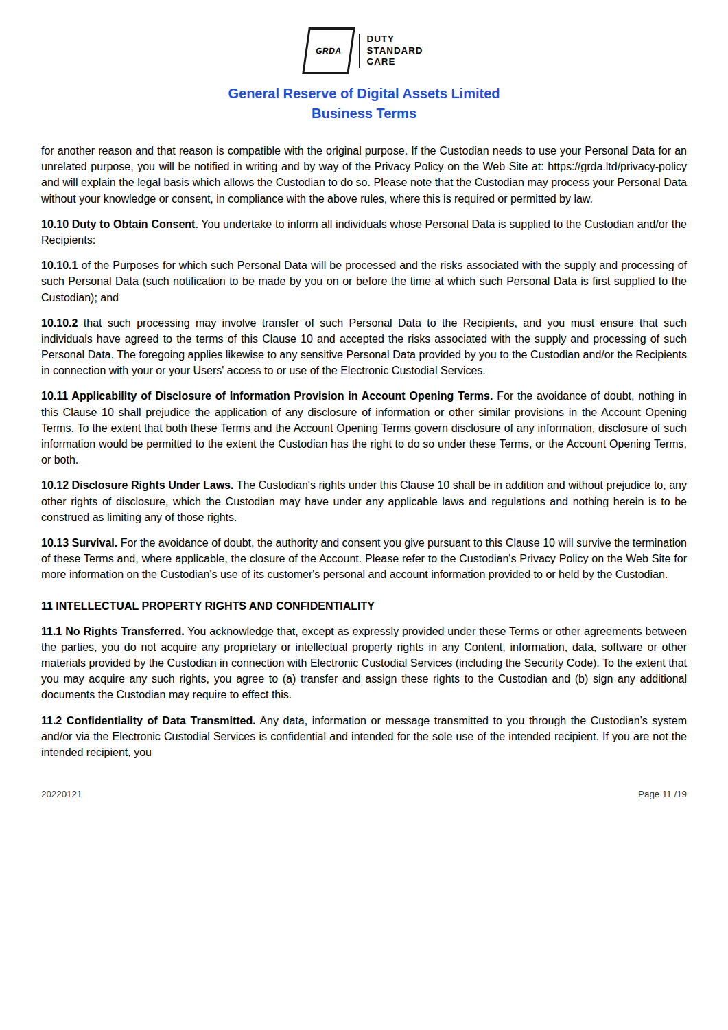GRDA
DUTY
STANDARD
CARE
General Reserve of Digital Assets Limited
Business Terms
for another reason and that reason is compatible with the original purpose. If the Custodian needs to use your Personal Data for an unrelated purpose, you will be notified in writing and by way of the Privacy Policy on the Web Site at: https://grda.ltd/privacy-policy and will explain the legal basis which allows the Custodian to do so. Please note that the Custodian may process your Personal Data without your knowledge or consent, in compliance with the above rules, where this is required or permitted by law.
10.10 Duty to Obtain Consent. You undertake to inform all individuals whose Personal Data is supplied to the Custodian and/or the Recipients:
10.10.1 of the Purposes for which such Personal Data will be processed and the risks associated with the supply and processing of such Personal Data (such notification to be made by you on or before the time at which such Personal Data is first supplied to the Custodian); and
10.10.2 that such processing may involve transfer of such Personal Data to the Recipients, and you must ensure that such individuals have agreed to the terms of this Clause 10 and accepted the risks associated with the supply and processing of such Personal Data. The foregoing applies likewise to any sensitive Personal Data provided by you to the Custodian and/or the Recipients in connection with your or your Users' access to or use of the Electronic Custodial Services.
10.11 Applicability of Disclosure of Information Provision in Account Opening Terms. For the avoidance of doubt, nothing in this Clause 10 shall prejudice the application of any disclosure of information or other similar provisions in the Account Opening Terms. To the extent that both these Terms and the Account Opening Terms govern disclosure of any information, disclosure of such information would be permitted to the extent the Custodian has the right to do so under these Terms, or the Account Opening Terms, or both.
10.12 Disclosure Rights Under Laws. The Custodian's rights under this Clause 10 shall be in addition and without prejudice to, any other rights of disclosure, which the Custodian may have under any applicable laws and regulations and nothing herein is to be construed as limiting any of those rights.
10.13 Survival. For the avoidance of doubt, the authority and consent you give pursuant to this Clause 10 will survive the termination of these Terms and, where applicable, the closure of the Account. Please refer to the Custodian's Privacy Policy on the Web Site for more information on the Custodian's use of its customer's personal and account information provided to or held by the Custodian.
11 INTELLECTUAL PROPERTY RIGHTS AND CONFIDENTIALITY
11.1 No Rights Transferred. You acknowledge that, except as expressly provided under these Terms or other agreements between the parties, you do not acquire any proprietary or intellectual property rights in any Content, information, data, software or other materials provided by the Custodian in connection with Electronic Custodial Services (including the Security Code). To the extent that you may acquire any such rights, you agree to (a) transfer and assign these rights to the Custodian and (b) sign any additional documents the Custodian may require to effect this.
11.2 Confidentiality of Data Transmitted. Any data, information or message transmitted to you through the Custodian's system and/or via the Electronic Custodial Services is confidential and intended for the sole use of the intended recipient. If you are not the intended recipient, you
20220121 Page 11 /19